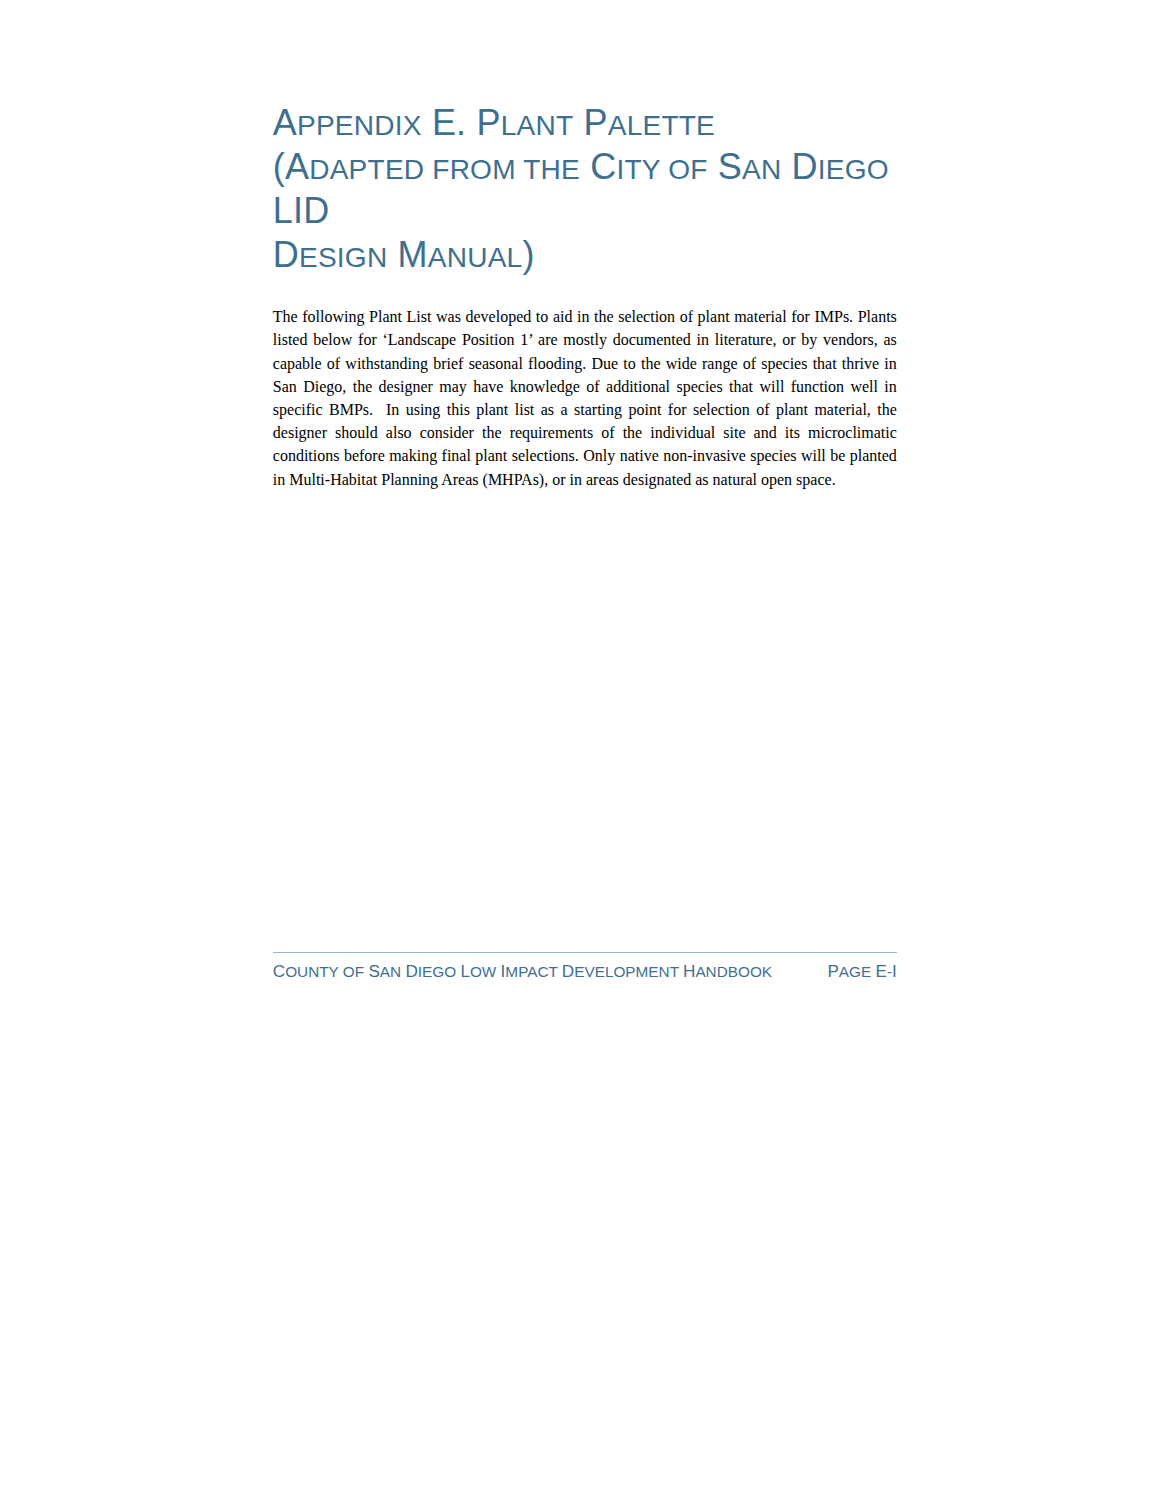Appendix E. Plant Palette
(Adapted from the City of San Diego LID
Design Manual)
The following Plant List was developed to aid in the selection of plant material for IMPs. Plants listed below for ‘Landscape Position 1’ are mostly documented in literature, or by vendors, as capable of withstanding brief seasonal flooding. Due to the wide range of species that thrive in San Diego, the designer may have knowledge of additional species that will function well in specific BMPs. In using this plant list as a starting point for selection of plant material, the designer should also consider the requirements of the individual site and its microclimatic conditions before making final plant selections. Only native non-invasive species will be planted in Multi-Habitat Planning Areas (MHPAs), or in areas designated as natural open space.
County of San Diego Low Impact Development Handbook
Page E-I